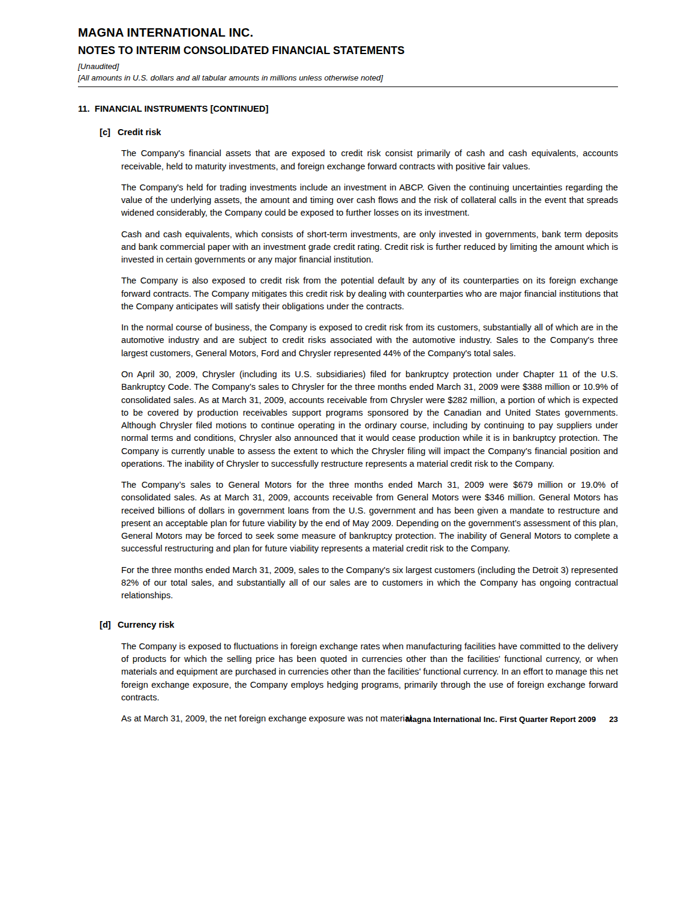MAGNA INTERNATIONAL INC.
NOTES TO INTERIM CONSOLIDATED FINANCIAL STATEMENTS
[Unaudited]
[All amounts in U.S. dollars and all tabular amounts in millions unless otherwise noted]
11. FINANCIAL INSTRUMENTS [CONTINUED]
[c] Credit risk
The Company's financial assets that are exposed to credit risk consist primarily of cash and cash equivalents, accounts receivable, held to maturity investments, and foreign exchange forward contracts with positive fair values.
The Company's held for trading investments include an investment in ABCP. Given the continuing uncertainties regarding the value of the underlying assets, the amount and timing over cash flows and the risk of collateral calls in the event that spreads widened considerably, the Company could be exposed to further losses on its investment.
Cash and cash equivalents, which consists of short-term investments, are only invested in governments, bank term deposits and bank commercial paper with an investment grade credit rating. Credit risk is further reduced by limiting the amount which is invested in certain governments or any major financial institution.
The Company is also exposed to credit risk from the potential default by any of its counterparties on its foreign exchange forward contracts. The Company mitigates this credit risk by dealing with counterparties who are major financial institutions that the Company anticipates will satisfy their obligations under the contracts.
In the normal course of business, the Company is exposed to credit risk from its customers, substantially all of which are in the automotive industry and are subject to credit risks associated with the automotive industry. Sales to the Company's three largest customers, General Motors, Ford and Chrysler represented 44% of the Company's total sales.
On April 30, 2009, Chrysler (including its U.S. subsidiaries) filed for bankruptcy protection under Chapter 11 of the U.S. Bankruptcy Code. The Company’s sales to Chrysler for the three months ended March 31, 2009 were $388 million or 10.9% of consolidated sales. As at March 31, 2009, accounts receivable from Chrysler were $282 million, a portion of which is expected to be covered by production receivables support programs sponsored by the Canadian and United States governments. Although Chrysler filed motions to continue operating in the ordinary course, including by continuing to pay suppliers under normal terms and conditions, Chrysler also announced that it would cease production while it is in bankruptcy protection. The Company is currently unable to assess the extent to which the Chrysler filing will impact the Company's financial position and operations. The inability of Chrysler to successfully restructure represents a material credit risk to the Company.
The Company’s sales to General Motors for the three months ended March 31, 2009 were $679 million or 19.0% of consolidated sales. As at March 31, 2009, accounts receivable from General Motors were $346 million. General Motors has received billions of dollars in government loans from the U.S. government and has been given a mandate to restructure and present an acceptable plan for future viability by the end of May 2009. Depending on the government’s assessment of this plan, General Motors may be forced to seek some measure of bankruptcy protection. The inability of General Motors to complete a successful restructuring and plan for future viability represents a material credit risk to the Company.
For the three months ended March 31, 2009, sales to the Company's six largest customers (including the Detroit 3) represented 82% of our total sales, and substantially all of our sales are to customers in which the Company has ongoing contractual relationships.
[d] Currency risk
The Company is exposed to fluctuations in foreign exchange rates when manufacturing facilities have committed to the delivery of products for which the selling price has been quoted in currencies other than the facilities' functional currency, or when materials and equipment are purchased in currencies other than the facilities' functional currency. In an effort to manage this net foreign exchange exposure, the Company employs hedging programs, primarily through the use of foreign exchange forward contracts.
As at March 31, 2009, the net foreign exchange exposure was not material.
Magna International Inc. First Quarter Report 200923